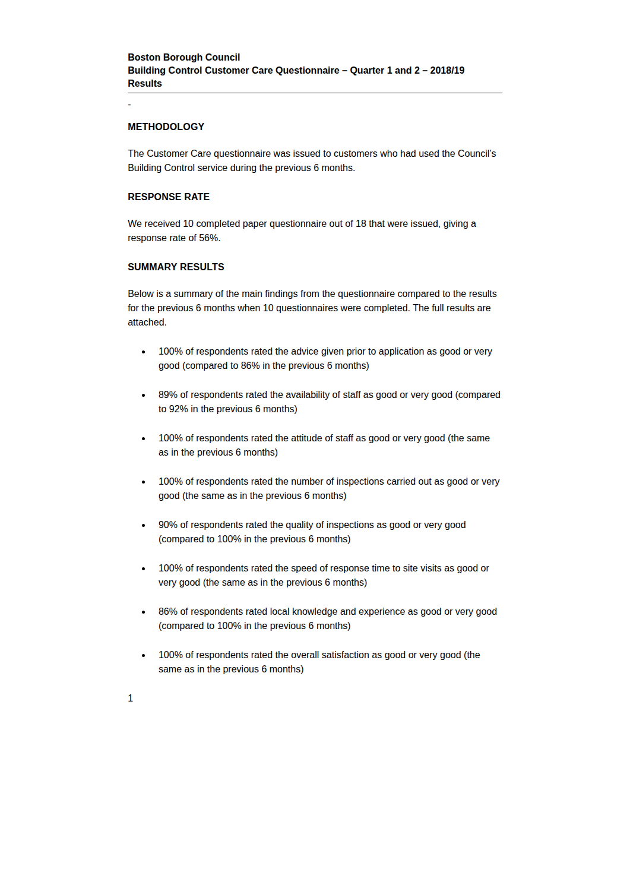Boston Borough Council Building Control Customer Care Questionnaire – Quarter 1 and 2 – 2018/19 Results
-
METHODOLOGY
The Customer Care questionnaire was issued to customers who had used the Council’s Building Control service during the previous 6 months.
RESPONSE RATE
We received 10 completed paper questionnaire out of 18 that were issued, giving a response rate of 56%.
SUMMARY RESULTS
Below is a summary of the main findings from the questionnaire compared to the results for the previous 6 months when 10 questionnaires were completed. The full results are attached.
100% of respondents rated the advice given prior to application as good or very good (compared to 86% in the previous 6 months)
89% of respondents rated the availability of staff as good or very good (compared to 92% in the previous 6 months)
100% of respondents rated the attitude of staff as good or very good (the same as in the previous 6 months)
100% of respondents rated the number of inspections carried out as good or very good (the same as in the previous 6 months)
90% of respondents rated the quality of inspections as good or very good (compared to 100% in the previous 6 months)
100% of respondents rated the speed of response time to site visits as good or very good (the same as in the previous 6 months)
86% of respondents rated local knowledge and experience as good or very good (compared to 100% in the previous 6 months)
100% of respondents rated the overall satisfaction as good or very good (the same as in the previous 6 months)
1